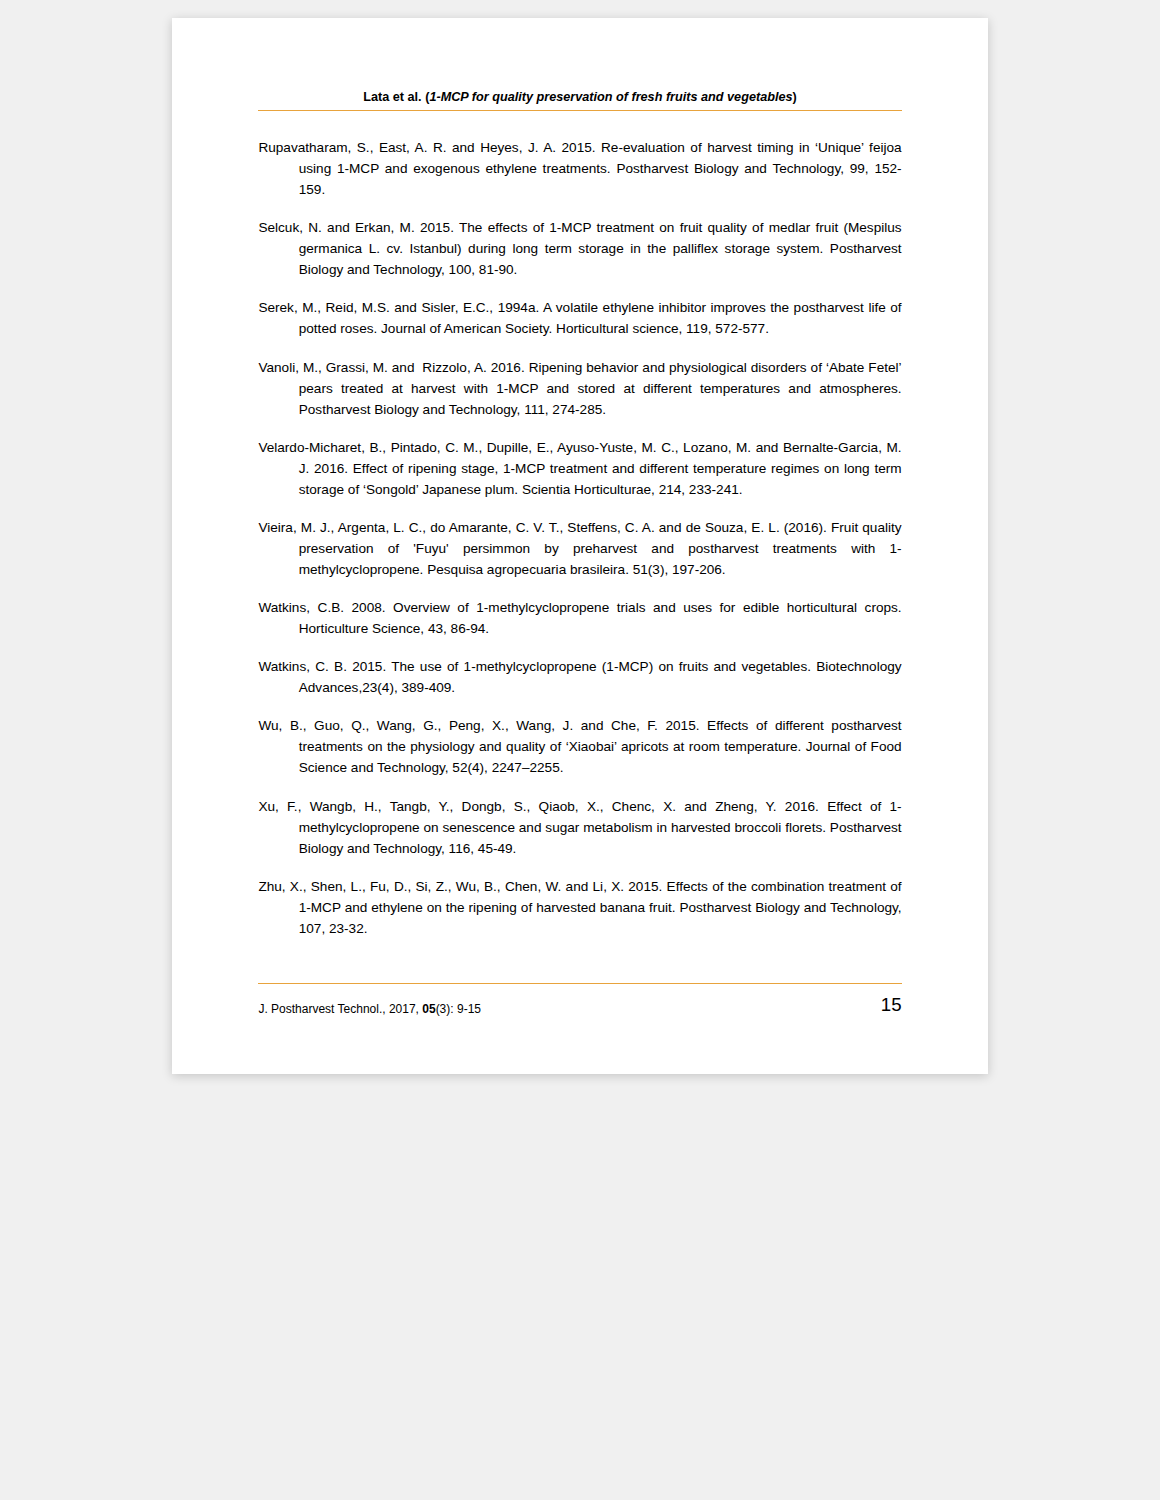Lata et al. (1-MCP for quality preservation of fresh fruits and vegetables)
Rupavatharam, S., East, A. R. and Heyes, J. A. 2015. Re-evaluation of harvest timing in ‘Unique’ feijoa using 1-MCP and exogenous ethylene treatments. Postharvest Biology and Technology, 99, 152-159.
Selcuk, N. and Erkan, M. 2015. The effects of 1-MCP treatment on fruit quality of medlar fruit (Mespilus germanica L. cv. Istanbul) during long term storage in the palliflex storage system. Postharvest Biology and Technology, 100, 81-90.
Serek, M., Reid, M.S. and Sisler, E.C., 1994a. A volatile ethylene inhibitor improves the postharvest life of potted roses. Journal of American Society. Horticultural science, 119, 572-577.
Vanoli, M., Grassi, M. and Rizzolo, A. 2016. Ripening behavior and physiological disorders of ‘Abate Fetel’ pears treated at harvest with 1-MCP and stored at different temperatures and atmospheres. Postharvest Biology and Technology, 111, 274-285.
Velardo-Micharet, B., Pintado, C. M., Dupille, E., Ayuso-Yuste, M. C., Lozano, M. and Bernalte-Garcia, M. J. 2016. Effect of ripening stage, 1-MCP treatment and different temperature regimes on long term storage of ‘Songold’ Japanese plum. Scientia Horticulturae, 214, 233-241.
Vieira, M. J., Argenta, L. C., do Amarante, C. V. T., Steffens, C. A. and de Souza, E. L. (2016). Fruit quality preservation of 'Fuyu' persimmon by preharvest and postharvest treatments with 1-methylcyclopropene. Pesquisa agropecuaria brasileira. 51(3), 197-206.
Watkins, C.B. 2008. Overview of 1-methylcyclopropene trials and uses for edible horticultural crops. Horticulture Science, 43, 86-94.
Watkins, C. B. 2015. The use of 1-methylcyclopropene (1-MCP) on fruits and vegetables. Biotechnology Advances,23(4), 389-409.
Wu, B., Guo, Q., Wang, G., Peng, X., Wang, J. and Che, F. 2015. Effects of different postharvest treatments on the physiology and quality of ‘Xiaobai’ apricots at room temperature. Journal of Food Science and Technology, 52(4), 2247–2255.
Xu, F., Wangb, H., Tangb, Y., Dongb, S., Qiaob, X., Chenc, X. and Zheng, Y. 2016. Effect of 1-methylcyclopropene on senescence and sugar metabolism in harvested broccoli florets. Postharvest Biology and Technology, 116, 45-49.
Zhu, X., Shen, L., Fu, D., Si, Z., Wu, B., Chen, W. and Li, X. 2015. Effects of the combination treatment of 1-MCP and ethylene on the ripening of harvested banana fruit. Postharvest Biology and Technology, 107, 23-32.
J. Postharvest Technol., 2017, 05(3): 9-15
15